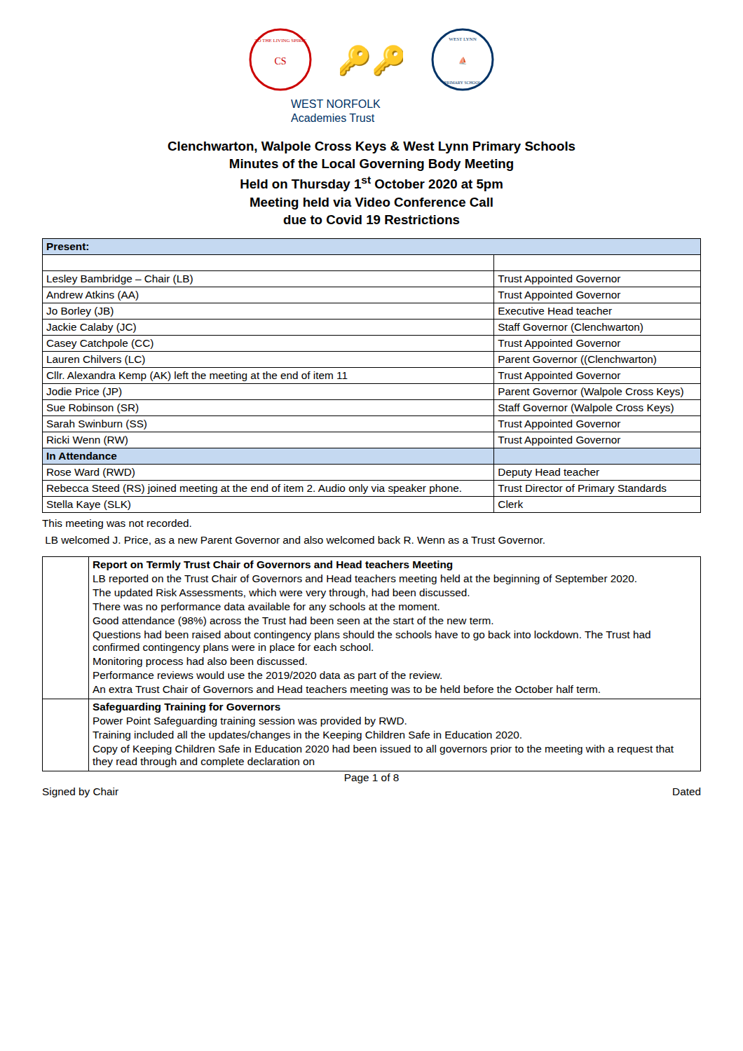Clenchwarton, Walpole Cross Keys & West Lynn Primary Schools
Minutes of the Local Governing Body Meeting
Held on Thursday 1st October 2020 at 5pm
Meeting held via Video Conference Call
due to Covid 19 Restrictions
| Present: |
| Lesley Bambridge – Chair (LB) | Trust Appointed Governor |
| Andrew Atkins (AA) | Trust Appointed Governor |
| Jo Borley (JB) | Executive Head teacher |
| Jackie Calaby (JC) | Staff Governor (Clenchwarton) |
| Casey Catchpole (CC) | Trust Appointed Governor |
| Lauren Chilvers (LC) | Parent Governor ((Clenchwarton) |
| Cllr. Alexandra Kemp (AK) left the meeting at the end of item 11 | Trust Appointed Governor |
| Jodie Price (JP) | Parent Governor (Walpole Cross Keys) |
| Sue Robinson (SR) | Staff Governor (Walpole Cross Keys) |
| Sarah Swinburn (SS) | Trust Appointed Governor |
| Ricki Wenn (RW) | Trust Appointed Governor |
| In Attendance | |
| Rose Ward (RWD) | Deputy Head teacher |
| Rebecca Steed (RS) joined meeting at the end of item 2. Audio only via speaker phone. | Trust Director of Primary Standards |
| Stella Kaye (SLK) | Clerk |
This meeting was not recorded.
LB welcomed J. Price, as a new Parent Governor and also welcomed back R. Wenn as a Trust Governor.
| | Report on Termly Trust Chair of Governors and Head teachers Meeting LB reported on the Trust Chair of Governors and Head teachers meeting held at the beginning of September 2020. The updated Risk Assessments, which were very through, had been discussed. There was no performance data available for any schools at the moment. Good attendance (98%) across the Trust had been seen at the start of the new term. Questions had been raised about contingency plans should the schools have to go back into lockdown. The Trust had confirmed contingency plans were in place for each school. Monitoring process had also been discussed. Performance reviews would use the 2019/2020 data as part of the review. An extra Trust Chair of Governors and Head teachers meeting was to be held before the October half term. |
| | Safeguarding Training for Governors Power Point Safeguarding training session was provided by RWD. Training included all the updates/changes in the Keeping Children Safe in Education 2020. Copy of Keeping Children Safe in Education 2020 had been issued to all governors prior to the meeting with a request that they read through and complete declaration on |
Page 1 of 8
Signed by Chair Dated